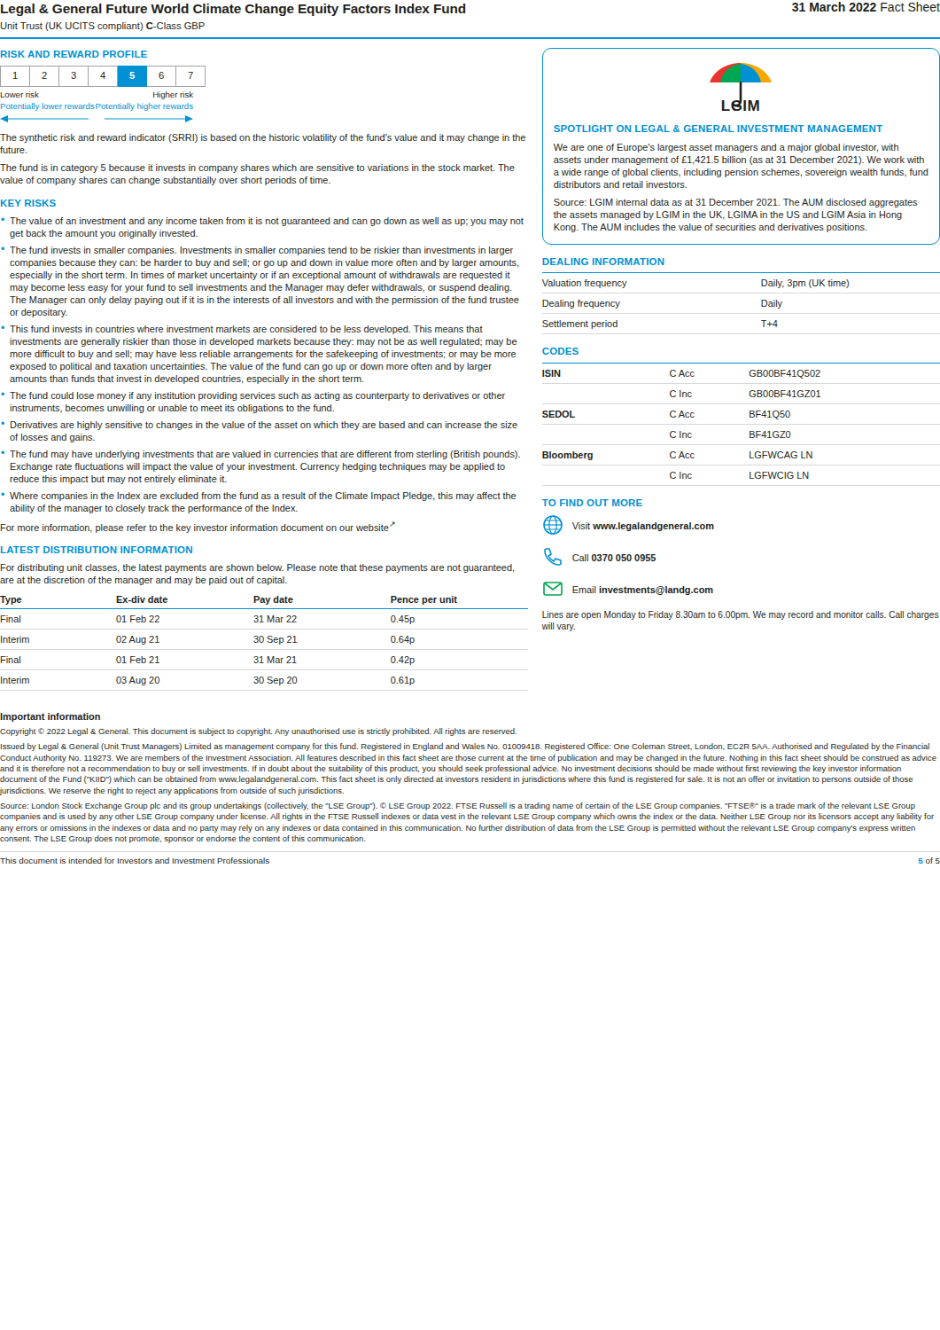Legal & General Future World Climate Change Equity Factors Index Fund
Unit Trust (UK UCITS compliant) C-Class GBP
31 March 2022 Fact Sheet
Risk and Reward Profile
| 1 | 2 | 3 | 4 | 5 | 6 | 7 |
Lower risk Higher risk
Potentially lower rewards Potentially higher rewards
The synthetic risk and reward indicator (SRRI) is based on the historic volatility of the fund's value and it may change in the future.
The fund is in category 5 because it invests in company shares which are sensitive to variations in the stock market. The value of company shares can change substantially over short periods of time.
Key Risks
The value of an investment and any income taken from it is not guaranteed and can go down as well as up; you may not get back the amount you originally invested.
The fund invests in smaller companies. Investments in smaller companies tend to be riskier than investments in larger companies because they can: be harder to buy and sell; or go up and down in value more often and by larger amounts, especially in the short term. In times of market uncertainty or if an exceptional amount of withdrawals are requested it may become less easy for your fund to sell investments and the Manager may defer withdrawals, or suspend dealing. The Manager can only delay paying out if it is in the interests of all investors and with the permission of the fund trustee or depositary.
This fund invests in countries where investment markets are considered to be less developed. This means that investments are generally riskier than those in developed markets because they: may not be as well regulated; may be more difficult to buy and sell; may have less reliable arrangements for the safekeeping of investments; or may be more exposed to political and taxation uncertainties. The value of the fund can go up or down more often and by larger amounts than funds that invest in developed countries, especially in the short term.
The fund could lose money if any institution providing services such as acting as counterparty to derivatives or other instruments, becomes unwilling or unable to meet its obligations to the fund.
Derivatives are highly sensitive to changes in the value of the asset on which they are based and can increase the size of losses and gains.
The fund may have underlying investments that are valued in currencies that are different from sterling (British pounds). Exchange rate fluctuations will impact the value of your investment. Currency hedging techniques may be applied to reduce this impact but may not entirely eliminate it.
Where companies in the Index are excluded from the fund as a result of the Climate Impact Pledge, this may affect the ability of the manager to closely track the performance of the Index.
For more information, please refer to the key investor information document on our website↗
Latest Distribution Information
For distributing unit classes, the latest payments are shown below. Please note that these payments are not guaranteed, are at the discretion of the manager and may be paid out of capital.
| Type | Ex-div date | Pay date | Pence per unit |
| --- | --- | --- | --- |
| Final | 01 Feb 22 | 31 Mar 22 | 0.45p |
| Interim | 02 Aug 21 | 30 Sep 21 | 0.64p |
| Final | 01 Feb 21 | 31 Mar 21 | 0.42p |
| Interim | 03 Aug 20 | 30 Sep 20 | 0.61p |
LGIM
Spotlight on Legal & General Investment Management
We are one of Europe's largest asset managers and a major global investor, with assets under management of £1,421.5 billion (as at 31 December 2021). We work with a wide range of global clients, including pension schemes, sovereign wealth funds, fund distributors and retail investors.
Source: LGIM internal data as at 31 December 2021. The AUM disclosed aggregates the assets managed by LGIM in the UK, LGIMA in the US and LGIM Asia in Hong Kong. The AUM includes the value of securities and derivatives positions.
Dealing Information
| Valuation frequency | Daily, 3pm (UK time) |
| Dealing frequency | Daily |
| Settlement period | T+4 |
Codes
| ISIN | C Acc | GB00BF41Q502 |
| | C Inc | GB00BF41GZ01 |
| SEDOL | C Acc | BF41Q50 |
| | C Inc | BF41GZ0 |
| Bloomberg | C Acc | LGFWCAG LN |
| | C Inc | LGFWCIG LN |
To Find Out More
Visit www.legalandgeneral.com
Call 0370 050 0955
Email investments@landg.com
Lines are open Monday to Friday 8.30am to 6.00pm. We may record and monitor calls. Call charges will vary.
Important information
Copyright © 2022 Legal & General. This document is subject to copyright. Any unauthorised use is strictly prohibited. All rights are reserved.
Issued by Legal & General (Unit Trust Managers) Limited as management company for this fund. Registered in England and Wales No. 01009418. Registered Office: One Coleman Street, London, EC2R 5AA. Authorised and Regulated by the Financial Conduct Authority No. 119273. We are members of the Investment Association. All features described in this fact sheet are those current at the time of publication and may be changed in the future. Nothing in this fact sheet should be construed as advice and it is therefore not a recommendation to buy or sell investments. If in doubt about the suitability of this product, you should seek professional advice. No investment decisions should be made without first reviewing the key investor information document of the Fund ("KIID") which can be obtained from www.legalandgeneral.com. This fact sheet is only directed at investors resident in jurisdictions where this fund is registered for sale. It is not an offer or invitation to persons outside of those jurisdictions. We reserve the right to reject any applications from outside of such jurisdictions.
Source: London Stock Exchange Group plc and its group undertakings (collectively, the "LSE Group"). © LSE Group 2022. FTSE Russell is a trading name of certain of the LSE Group companies. "FTSE®" is a trade mark of the relevant LSE Group companies and is used by any other LSE Group company under license. All rights in the FTSE Russell indexes or data vest in the relevant LSE Group company which owns the index or the data. Neither LSE Group nor its licensors accept any liability for any errors or omissions in the indexes or data and no party may rely on any indexes or data contained in this communication. No further distribution of data from the LSE Group is permitted without the relevant LSE Group company's express written consent. The LSE Group does not promote, sponsor or endorse the content of this communication.
This document is intended for Investors and Investment Professionals
5 of 5